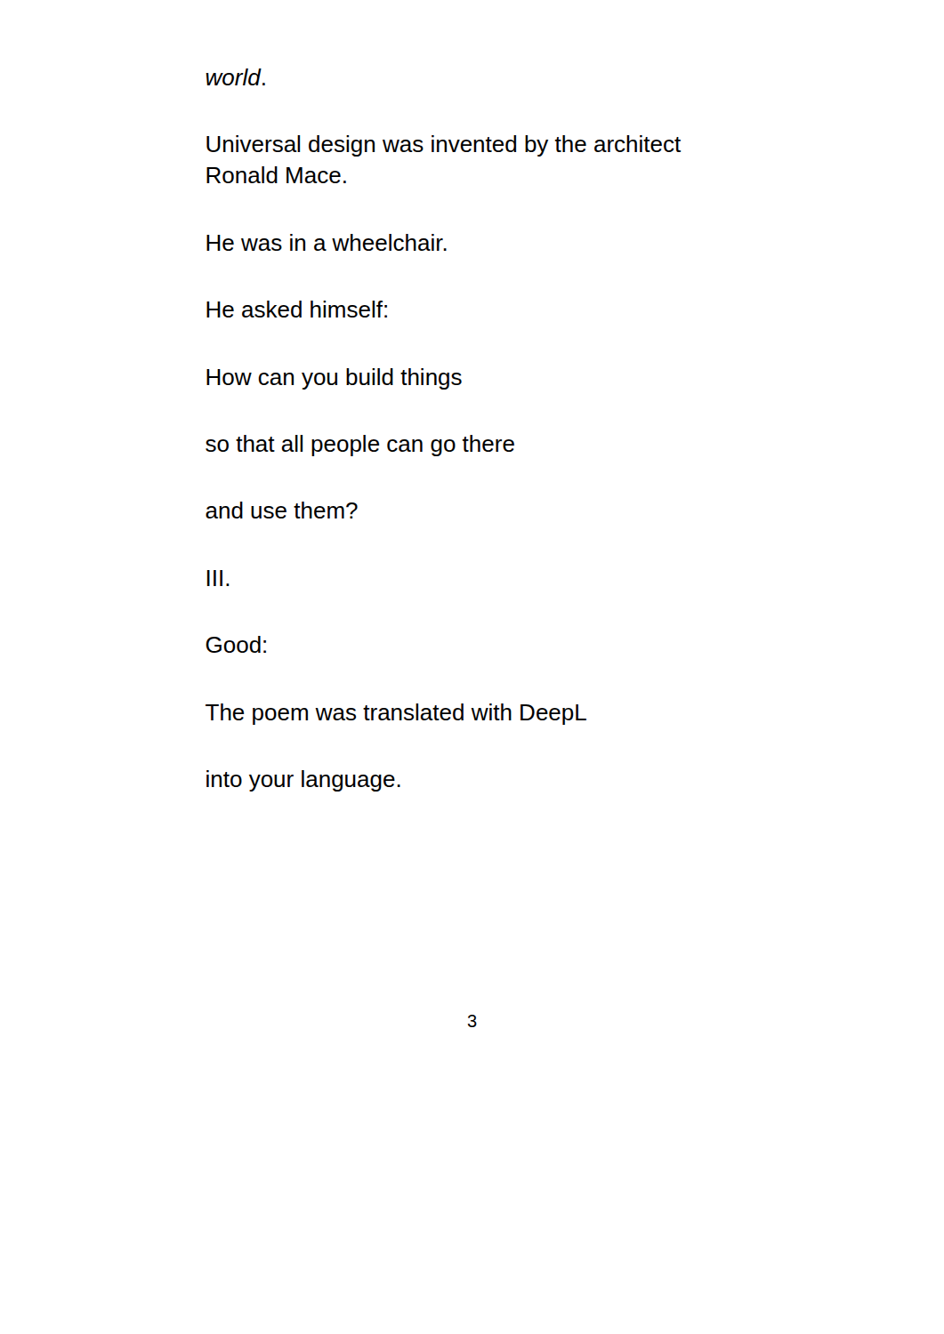world.
Universal design was invented by the architect Ronald Mace.
He was in a wheelchair.
He asked himself:
How can you build things
so that all people can go there
and use them?
III.
Good:
The poem was translated with DeepL
into your language.
3